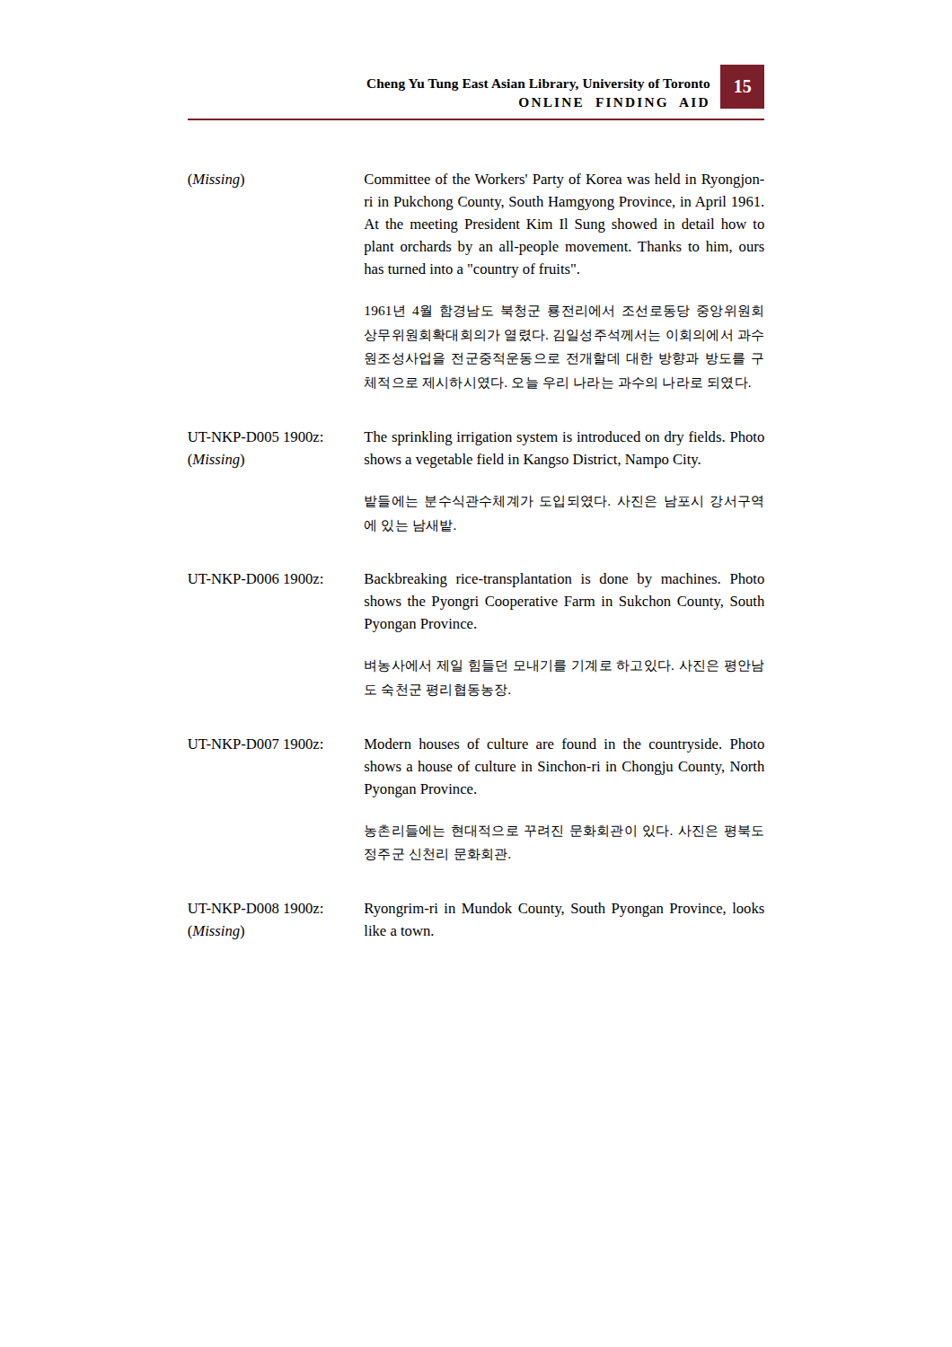15
Cheng Yu Tung East Asian Library, University of Toronto
ONLINE FINDING AID
(Missing)
Committee of the Workers' Party of Korea was held in Ryongjon-ri in Pukchong County, South Hamgyong Province, in April 1961. At the meeting President Kim Il Sung showed in detail how to plant orchards by an all-people movement. Thanks to him, ours has turned into a "country of fruits".
1961년 4월 함경남도 북청군 룡전리에서 조선로동당 중앙위원회 상무위원회확대회의가 열렸다. 김일성주석께서는 이회의에서 과수원조성사업을 전군중적운동으로 전개할데 대한 방향과 방도를 구체적으로 제시하시였다. 오늘 우리 나라는 과수의 나라로 되였다.
UT-NKP-D005 1900z:(Missing)
The sprinkling irrigation system is introduced on dry fields. Photo shows a vegetable field in Kangso District, Nampo City.
밭들에는 분수식관수체계가 도입되였다. 사진은 남포시 강서구역에 있는 남새밭.
UT-NKP-D006 1900z:
Backbreaking rice-transplantation is done by machines. Photo shows the Pyongri Cooperative Farm in Sukchon County, South Pyongan Province.
벼농사에서 제일 힘들던 모내기를 기계로 하고있다. 사진은 평안남도 숙천군 평리협동농장.
UT-NKP-D007 1900z:
Modern houses of culture are found in the countryside. Photo shows a house of culture in Sinchon-ri in Chongju County, North Pyongan Province.
농촌리들에는 현대적으로 꾸려진 문화회관이 있다. 사진은 평북도 정주군 신천리 문화회관.
UT-NKP-D008 1900z:(Missing)
Ryongrim-ri in Mundok County, South Pyongan Province, looks like a town.